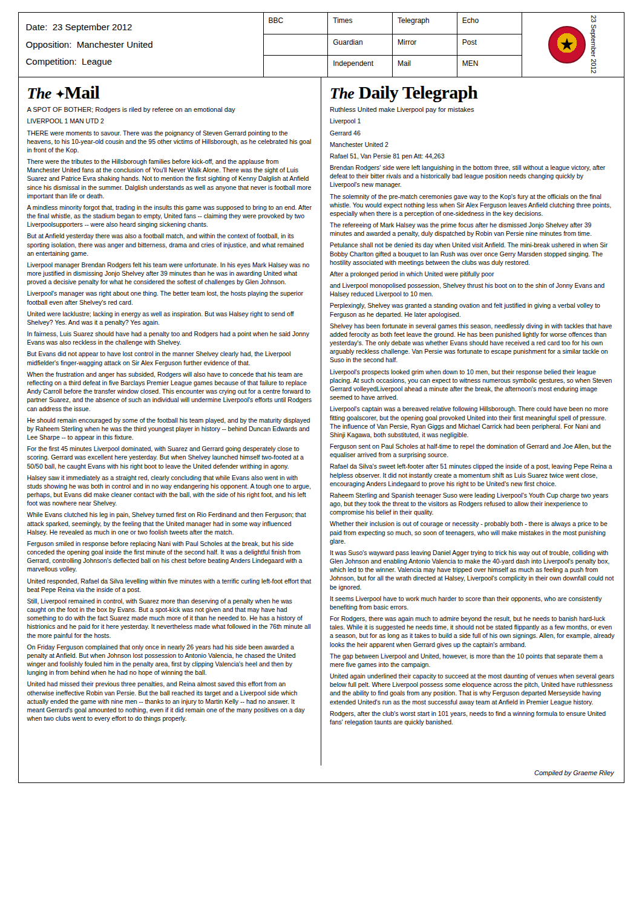Date: 23 September 2012
Opposition: Manchester United
Competition: League
BBC
Times
Telegraph
Echo
Guardian
Mirror
Post
Independent
Mail
MEN
23 September 2012
The ✦Mail
A SPOT OF BOTHER; Rodgers is riled by referee on an emotional day
LIVERPOOL 1 MAN UTD 2
THERE were moments to savour. There was the poignancy of Steven Gerrard pointing to the heavens, to his 10-year-old cousin and the 95 other victims of Hillsborough, as he celebrated his goal in front of the Kop.
There were the tributes to the Hillsborough families before kick-off, and the applause from Manchester United fans at the conclusion of You'll Never Walk Alone. There was the sight of Luis Suarez and Patrice Evra shaking hands. Not to mention the first sighting of Kenny Dalglish at Anfield since his dismissal in the summer. Dalglish understands as well as anyone that never is football more important than life or death.
A mindless minority forgot that, trading in the insults this game was supposed to bring to an end. After the final whistle, as the stadium began to empty, United fans -- claiming they were provoked by two Liverpoolsupporters -- were also heard singing sickening chants.
But at Anfield yesterday there was also a football match, and within the context of football, in its sporting isolation, there was anger and bitterness, drama and cries of injustice, and what remained an entertaining game.
Liverpool manager Brendan Rodgers felt his team were unfortunate. In his eyes Mark Halsey was no more justified in dismissing Jonjo Shelvey after 39 minutes than he was in awarding United what proved a decisive penalty for what he considered the softest of challenges by Glen Johnson.
Liverpool's manager was right about one thing. The better team lost, the hosts playing the superior football even after Shelvey's red card.
United were lacklustre; lacking in energy as well as inspiration. But was Halsey right to send off Shelvey? Yes. And was it a penalty? Yes again.
In fairness, Luis Suarez should have had a penalty too and Rodgers had a point when he said Jonny Evans was also reckless in the challenge with Shelvey.
But Evans did not appear to have lost control in the manner Shelvey clearly had, the Liverpool midfielder's finger-wagging attack on Sir Alex Ferguson further evidence of that.
When the frustration and anger has subsided, Rodgers will also have to concede that his team are reflecting on a third defeat in five Barclays Premier League games because of that failure to replace Andy Carroll before the transfer window closed. This encounter was crying out for a centre forward to partner Suarez, and the absence of such an individual will undermine Liverpool's efforts until Rodgers can address the issue.
He should remain encouraged by some of the football his team played, and by the maturity displayed by Raheem Sterling when he was the third youngest player in history -- behind Duncan Edwards and Lee Sharpe -- to appear in this fixture.
For the first 45 minutes Liverpool dominated, with Suarez and Gerrard going desperately close to scoring. Gerrard was excellent here yesterday. But when Shelvey launched himself two-footed at a 50/50 ball, he caught Evans with his right boot to leave the United defender writhing in agony.
Halsey saw it immediately as a straight red, clearly concluding that while Evans also went in with studs showing he was both in control and in no way endangering his opponent. A tough one to argue, perhaps, but Evans did make cleaner contact with the ball, with the side of his right foot, and his left foot was nowhere near Shelvey.
While Evans clutched his leg in pain, Shelvey turned first on Rio Ferdinand and then Ferguson; that attack sparked, seemingly, by the feeling that the United manager had in some way influenced Halsey. He revealed as much in one or two foolish tweets after the match.
Ferguson smiled in response before replacing Nani with Paul Scholes at the break, but his side conceded the opening goal inside the first minute of the second half. It was a delightful finish from Gerrard, controlling Johnson's deflected ball on his chest before beating Anders Lindegaard with a marvellous volley.
United responded, Rafael da Silva levelling within five minutes with a terrific curling left-foot effort that beat Pepe Reina via the inside of a post.
Still, Liverpool remained in control, with Suarez more than deserving of a penalty when he was caught on the foot in the box by Evans. But a spot-kick was not given and that may have had something to do with the fact Suarez made much more of it than he needed to. He has a history of histrionics and he paid for it here yesterday. It nevertheless made what followed in the 76th minute all the more painful for the hosts.
On Friday Ferguson complained that only once in nearly 26 years had his side been awarded a penalty at Anfield. But when Johnson lost possession to Antonio Valencia, he chased the United winger and foolishly fouled him in the penalty area, first by clipping Valencia's heel and then by lunging in from behind when he had no hope of winning the ball.
United had missed their previous three penalties, and Reina almost saved this effort from an otherwise ineffective Robin van Persie. But the ball reached its target and a Liverpool side which actually ended the game with nine men -- thanks to an injury to Martin Kelly -- had no answer. It meant Gerrard's goal amounted to nothing, even if it did remain one of the many positives on a day when two clubs went to every effort to do things properly.
The Daily Telegraph
Ruthless United make Liverpool pay for mistakes
Liverpool 1
Gerrard 46
Manchester United 2
Rafael 51, Van Persie 81 pen Att: 44,263
Brendan Rodgers' side were left languishing in the bottom three, still without a league victory, after defeat to their bitter rivals and a historically bad league position needs changing quickly by Liverpool's new manager.
The solemnity of the pre-match ceremonies gave way to the Kop's fury at the officials on the final whistle. You would expect nothing less when Sir Alex Ferguson leaves Anfield clutching three points, especially when there is a perception of one-sidedness in the key decisions.
The refereeing of Mark Halsey was the prime focus after he dismissed Jonjo Shelvey after 39 minutes and awarded a penalty, duly dispatched by Robin van Persie nine minutes from time.
Petulance shall not be denied its day when United visit Anfield. The mini-break ushered in when Sir Bobby Charlton gifted a bouquet to Ian Rush was over once Gerry Marsden stopped singing. The hostility associated with meetings between the clubs was duly restored.
After a prolonged period in which United were pitifully poor
and Liverpool monopolised possession, Shelvey thrust his boot on to the shin of Jonny Evans and Halsey reduced Liverpool to 10 men.
Perplexingly, Shelvey was granted a standing ovation and felt justified in giving a verbal volley to Ferguson as he departed. He later apologised.
Shelvey has been fortunate in several games this season, needlessly diving in with tackles that have added ferocity as both feet leave the ground. He has been punished lightly for worse offences than yesterday's. The only debate was whether Evans should have received a red card too for his own arguably reckless challenge. Van Persie was fortunate to escape punishment for a similar tackle on Suso in the second half.
Liverpool's prospects looked grim when down to 10 men, but their response belied their league placing. At such occasions, you can expect to witness numerous symbolic gestures, so when Steven Gerrard volleyedLiverpool ahead a minute after the break, the afternoon's most enduring image seemed to have arrived.
Liverpool's captain was a bereaved relative following Hillsborough. There could have been no more fitting goalscorer, but the opening goal provoked United into their first meaningful spell of pressure. The influence of Van Persie, Ryan Giggs and Michael Carrick had been peripheral. For Nani and Shinji Kagawa, both substituted, it was negligible.
Ferguson sent on Paul Scholes at half-time to repel the domination of Gerrard and Joe Allen, but the equaliser arrived from a surprising source.
Rafael da Silva's sweet left-footer after 51 minutes clipped the inside of a post, leaving Pepe Reina a helpless observer. It did not instantly create a momentum shift as Luis Suarez twice went close, encouraging Anders Lindegaard to prove his right to be United's new first choice.
Raheem Sterling and Spanish teenager Suso were leading Liverpool's Youth Cup charge two years ago, but they took the threat to the visitors as Rodgers refused to allow their inexperience to compromise his belief in their quality.
Whether their inclusion is out of courage or necessity - probably both - there is always a price to be paid from expecting so much, so soon of teenagers, who will make mistakes in the most punishing glare.
It was Suso's wayward pass leaving Daniel Agger trying to trick his way out of trouble, colliding with Glen Johnson and enabling Antonio Valencia to make the 40-yard dash into Liverpool's penalty box, which led to the winner. Valencia may have tripped over himself as much as feeling a push from Johnson, but for all the wrath directed at Halsey, Liverpool's complicity in their own downfall could not be ignored.
It seems Liverpool have to work much harder to score than their opponents, who are consistently benefiting from basic errors.
For Rodgers, there was again much to admire beyond the result, but he needs to banish hard-luck tales. While it is suggested he needs time, it should not be stated flippantly as a few months, or even a season, but for as long as it takes to build a side full of his own signings. Allen, for example, already looks the heir apparent when Gerrard gives up the captain's armband.
The gap between Liverpool and United, however, is more than the 10 points that separate them a mere five games into the campaign.
United again underlined their capacity to succeed at the most daunting of venues when several gears below full pelt. Where Liverpool possess some eloquence across the pitch, United have ruthlessness and the ability to find goals from any position. That is why Ferguson departed Merseyside having extended United's run as the most successful away team at Anfield in Premier League history.
Rodgers, after the club's worst start in 101 years, needs to find a winning formula to ensure United fans' relegation taunts are quickly banished.
Compiled by Graeme Riley